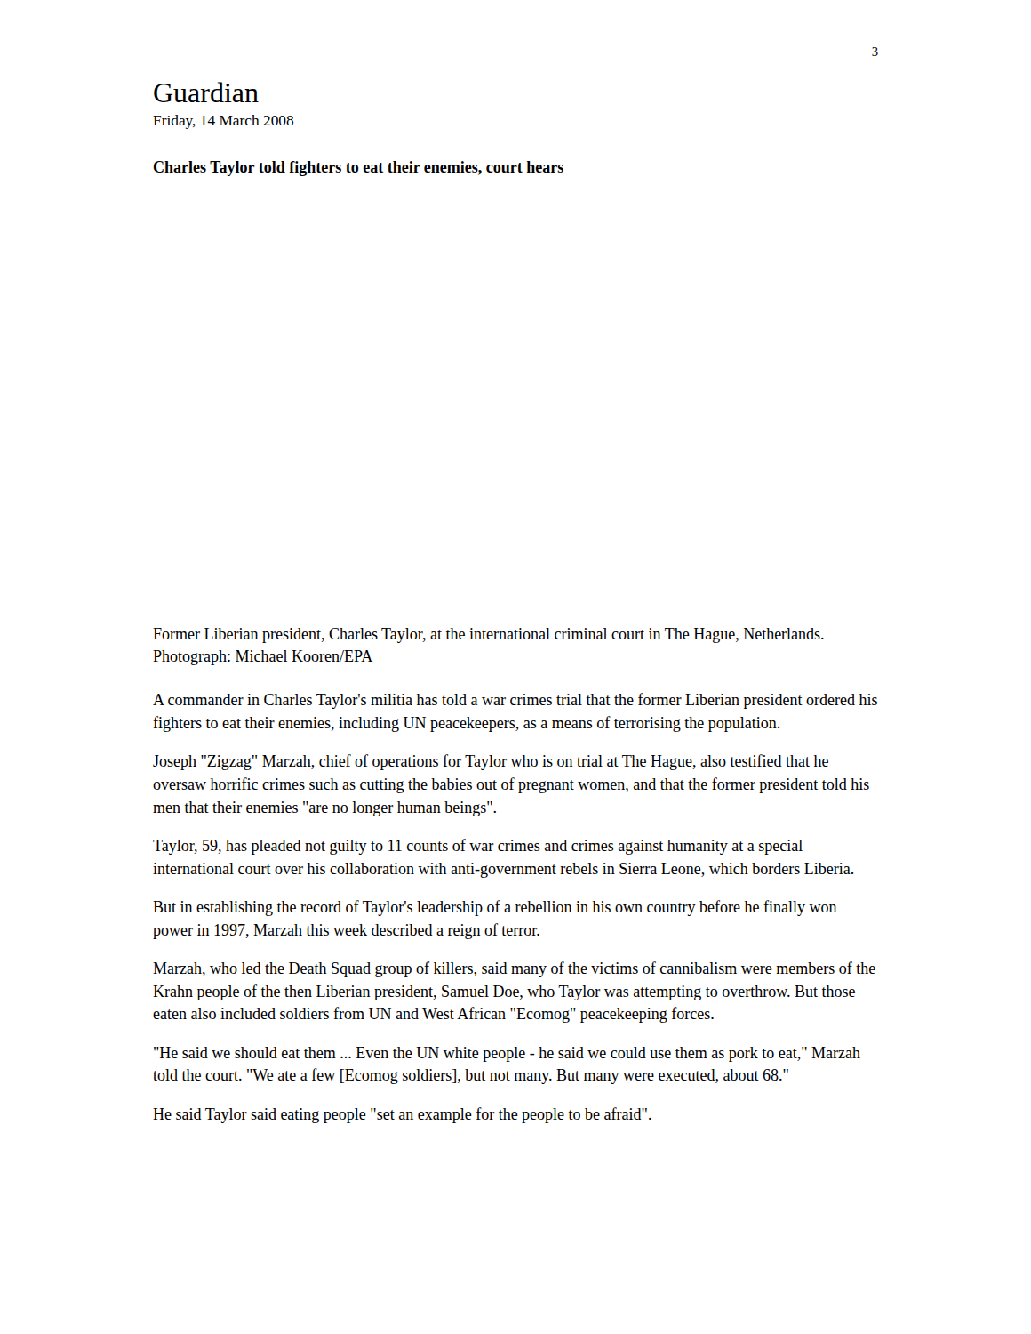3
Guardian
Friday, 14 March 2008
Charles Taylor told fighters to eat their enemies, court hears
Former Liberian president, Charles Taylor, at the international criminal court in The Hague, Netherlands. Photograph: Michael Kooren/EPA
A commander in Charles Taylor's militia has told a war crimes trial that the former Liberian president ordered his fighters to eat their enemies, including UN peacekeepers, as a means of terrorising the population.
Joseph "Zigzag" Marzah, chief of operations for Taylor who is on trial at The Hague, also testified that he oversaw horrific crimes such as cutting the babies out of pregnant women, and that the former president told his men that their enemies "are no longer human beings".
Taylor, 59, has pleaded not guilty to 11 counts of war crimes and crimes against humanity at a special international court over his collaboration with anti-government rebels in Sierra Leone, which borders Liberia.
But in establishing the record of Taylor's leadership of a rebellion in his own country before he finally won power in 1997, Marzah this week described a reign of terror.
Marzah, who led the Death Squad group of killers, said many of the victims of cannibalism were members of the Krahn people of the then Liberian president, Samuel Doe, who Taylor was attempting to overthrow. But those eaten also included soldiers from UN and West African "Ecomog" peacekeeping forces.
"He said we should eat them ... Even the UN white people - he said we could use them as pork to eat," Marzah told the court. "We ate a few [Ecomog soldiers], but not many. But many were executed, about 68."
He said Taylor said eating people "set an example for the people to be afraid".